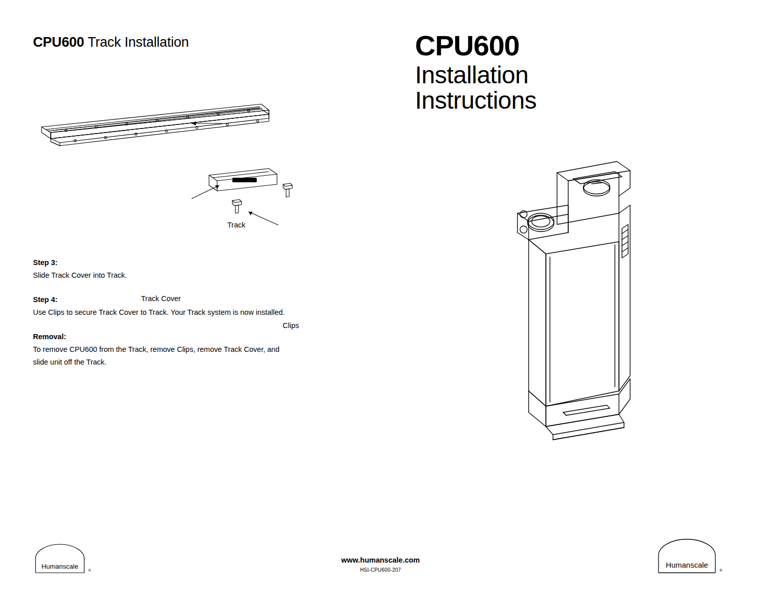CPU600 Track Installation
Humanscale Track Track Cover Clips
Step 3:
Slide Track Cover into Track.
Step 4:
Use Clips to secure Track Cover to Track. Your Track system is now installed.
Removal:
To remove CPU600 from the Track, remove Clips, remove Track Cover, and slide unit off the Track.
Humanscale ®
www.humanscale.com
HSI-CPU600-207
CPU600 Installation Instructions
Humanscale ®